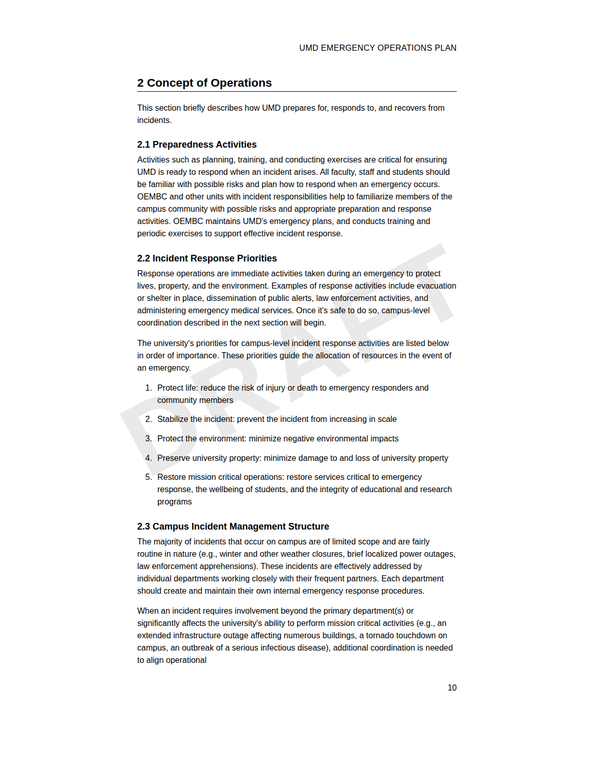DRAFT
UMD EMERGENCY OPERATIONS PLAN
2 Concept of Operations
This section briefly describes how UMD prepares for, responds to, and recovers from incidents.
2.1 Preparedness Activities
Activities such as planning, training, and conducting exercises are critical for ensuring UMD is ready to respond when an incident arises. All faculty, staff and students should be familiar with possible risks and plan how to respond when an emergency occurs. OEMBC and other units with incident responsibilities help to familiarize members of the campus community with possible risks and appropriate preparation and response activities. OEMBC maintains UMD's emergency plans, and conducts training and periodic exercises to support effective incident response.
2.2 Incident Response Priorities
Response operations are immediate activities taken during an emergency to protect lives, property, and the environment. Examples of response activities include evacuation or shelter in place, dissemination of public alerts, law enforcement activities, and administering emergency medical services. Once it's safe to do so, campus-level coordination described in the next section will begin.
The university's priorities for campus-level incident response activities are listed below in order of importance. These priorities guide the allocation of resources in the event of an emergency.
Protect life: reduce the risk of injury or death to emergency responders and community members
Stabilize the incident: prevent the incident from increasing in scale
Protect the environment: minimize negative environmental impacts
Preserve university property: minimize damage to and loss of university property
Restore mission critical operations: restore services critical to emergency response, the wellbeing of students, and the integrity of educational and research programs
2.3 Campus Incident Management Structure
The majority of incidents that occur on campus are of limited scope and are fairly routine in nature (e.g., winter and other weather closures, brief localized power outages, law enforcement apprehensions). These incidents are effectively addressed by individual departments working closely with their frequent partners. Each department should create and maintain their own internal emergency response procedures.
When an incident requires involvement beyond the primary department(s) or significantly affects the university's ability to perform mission critical activities (e.g., an extended infrastructure outage affecting numerous buildings, a tornado touchdown on campus, an outbreak of a serious infectious disease), additional coordination is needed to align operational
10